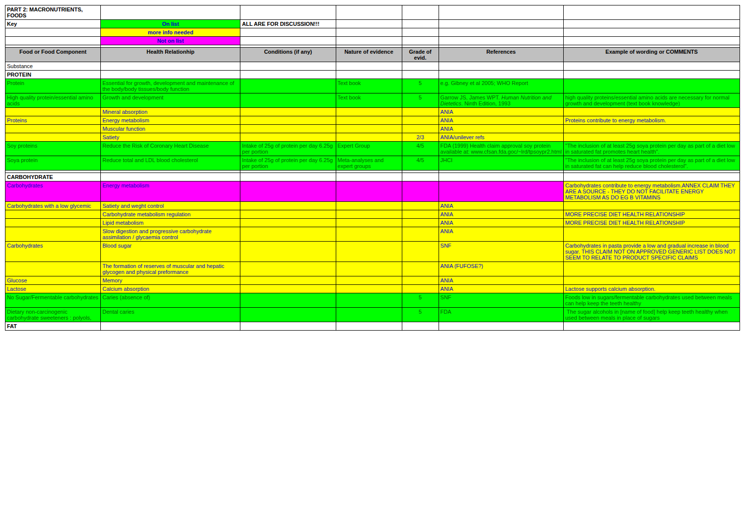| PART 2: MACRONUTRIENTS, FOODS | | | | | | |
| Key | On list | ALL ARE FOR DISCUSSION!!! | | | | |
| | more info needed | | | | | |
| | Not on list | | | | | |
| Food or Food Component | Health Relationhip | Conditions (if any) | Nature of evidence | Grade of evid. | References | Example of wording or COMMENTS |
| Substance | | | | | | |
| PROTEIN | | | | | | |
| Protein | Essential for growth, development and maintenance of the body/body tissues/body function | | Text book | 5 | e.g. Gibney et al 2005; WHO Report | |
| High quality protein/essential amino acids | Growth and development | | Text book | 5 | Garrow JS, James WPT. Human Nutrition and Dietetics . Ninth Edition, 1993 | high quality proteins/essential amino acids are necessary for normal growth and development (text book knowledge) |
| | Mineral absorption | | | | ANIA | |
| Proteins | Energy metabolism | | | | ANIA | Proteins contribute to energy metabolism. |
| | Muscular function | | | | ANIA | |
| | Satiety | | | 2/3 | ANIA/unilever refs | |
| Soy proteins | Reduce the Risk of Coronary Heart Disease | Intake of 25g of protein per day 6.25g per portion | Expert Group | 4/5 | FDA (1999) Health claim approval soy protein available at: www.cfsan.fda.goc/~lrd/tpsoypr2.html | "The inclusion of at least 25g soya protein per day as part of a diet low in saturated fat promotes heart health". |
| Soya protein | Reduce total and LDL blood cholesterol | Intake of 25g of protein per day 6.25g per portion | Meta-analyses and expert groups | 4/5 | JHCI | "The inclusion of at least 25g soya protein per day as part of a diet low in saturated fat can help reduce blood cholesterol". |
| CARBOHYDRATE | | | | | | |
| Carbohydrates | Energy metabolism | | | | | Carbohydrates contribute to energy metabolism.ANNEX CLAIM THEY ARE A SOURCE - THEY DO NOT FACILITATE ENERGY METABOLISM AS DO EG B VITAMINS |
| Carbohydrates with a low glycemic | Satiety and weght control | | | | ANIA | |
| | Carbohydrate metabolism regulation | | | | ANIA | MORE PRECISE DIET HEALTH RELATIONSHIP |
| | Lipid metabolism | | | | ANIA | MORE PRECISE DIET HEALTH RELATIONSHIP |
| | Slow digestion and progressive carbohydrate assimilation / glycaemia control | | | | ANIA | |
| Carbohydrates | Blood sugar | | | | SNF | Carbohydrates in pasta provide a low and gradual increase in blood sugar. THIS CLAIM NOT ON APPROVED GENERIC LIST DOES NOT SEEM TO RELATE TO PRODUCT SPECIFIC CLAIMS |
| | The formation of reserves of muscular and hepatic glycogen and physical preformance | | | | ANIA (FUFOSE?) | |
| Glucose | Memory | | | | ANIA | |
| Lactose | Calcium absorption | | | | ANIA | Lactose supports calcium absorption. |
| No Sugar/Fermentable carbohydrates | Caries (absence of) | | | 5 | SNF | Foods low in sugars/fermentable carbohydrates used between meals can help keep the teeth healthy |
| Dietary non-carcinogenic carbohydrate sweeteners : polyols, | Dental caries | | | 5 | FDA | The sugar alcohols in [name of food] help keep teeth healthy when used between meals in place of sugars |
| FAT | | | | | | |